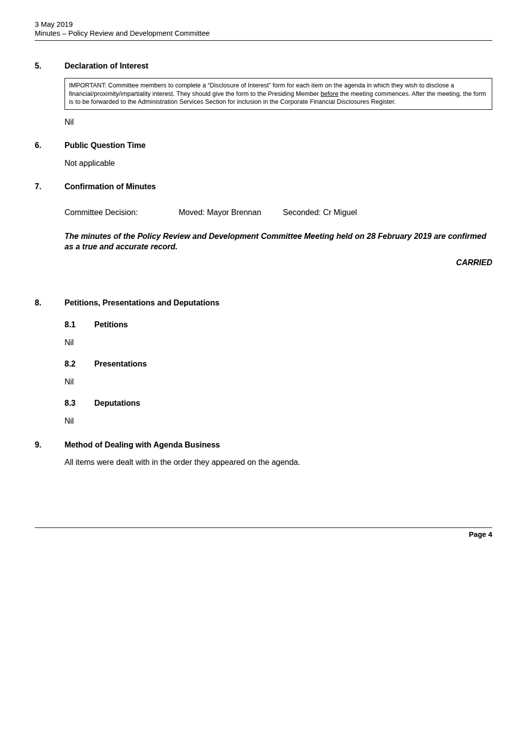3 May 2019
Minutes – Policy Review and Development Committee
5.
Declaration of Interest
IMPORTANT: Committee members to complete a “Disclosure of Interest” form for each item on the agenda in which they wish to disclose a financial/proximity/impartiality interest. They should give the form to the Presiding Member before the meeting commences. After the meeting, the form is to be forwarded to the Administration Services Section for inclusion in the Corporate Financial Disclosures Register.
Nil
6.
Public Question Time
Not applicable
7.
Confirmation of Minutes
Committee Decision:
Moved: Mayor Brennan
Seconded: Cr Miguel
The minutes of the Policy Review and Development Committee Meeting held on 28 February 2019 are confirmed as a true and accurate record.
CARRIED
8.
Petitions, Presentations and Deputations
8.1
Petitions
Nil
8.2
Presentations
Nil
8.3
Deputations
Nil
9.
Method of Dealing with Agenda Business
All items were dealt with in the order they appeared on the agenda.
Page 4